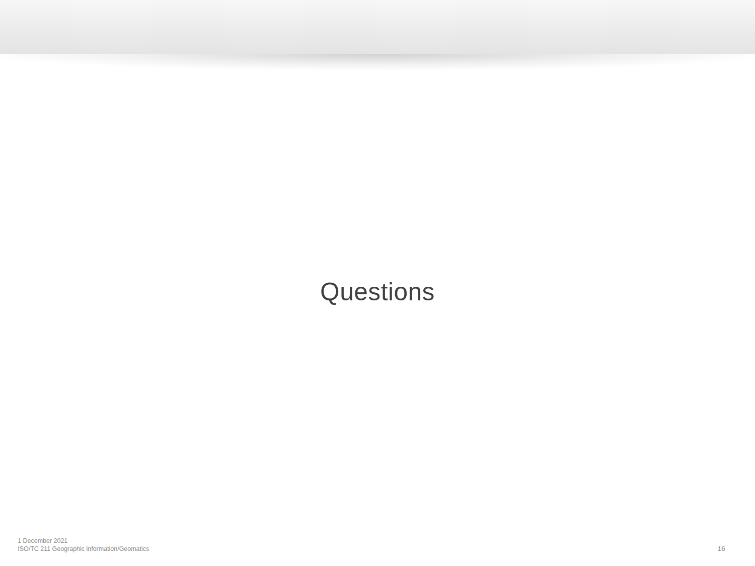Questions
1 December 2021
ISO/TC 211 Geographic information/Geomatics
16